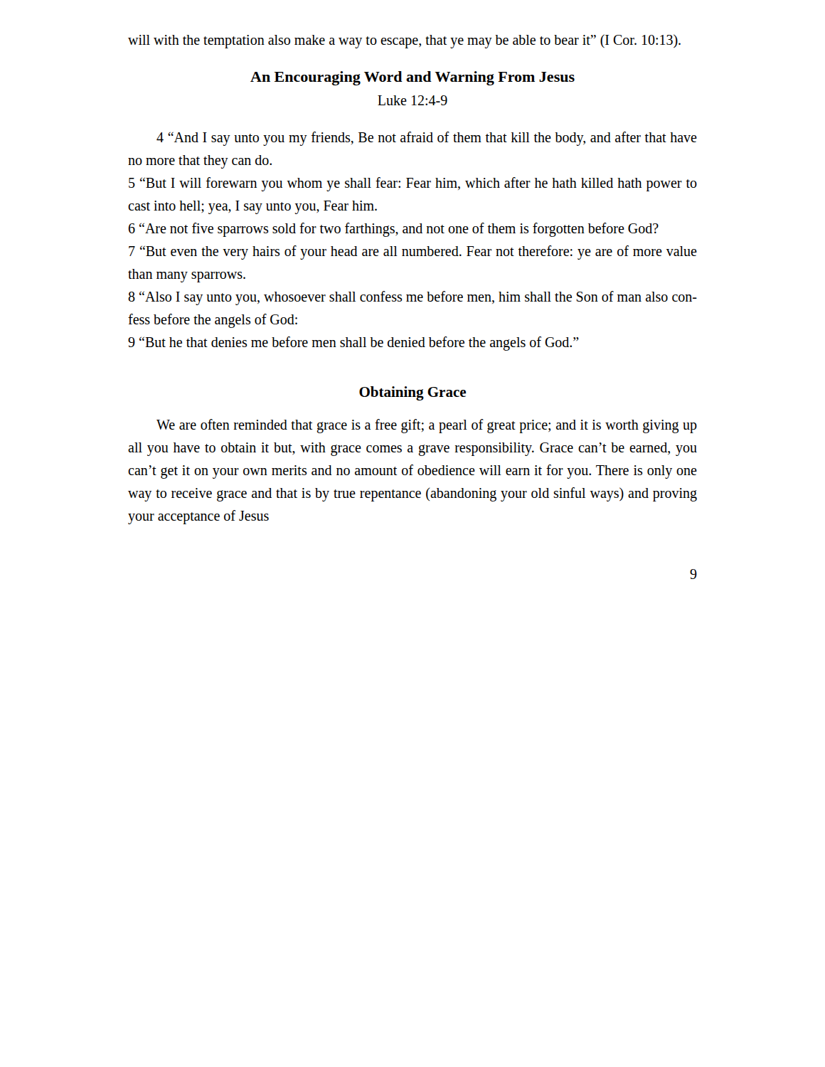will with the temptation also make a way to escape, that ye may be able to bear it” (I Cor. 10:13).
An Encouraging Word and Warning From Jesus
Luke 12:4-9
4 “And I say unto you my friends, Be not afraid of them that kill the body, and after that have no more that they can do.
5 “But I will forewarn you whom ye shall fear: Fear him, which after he hath killed hath power to cast into hell; yea, I say unto you, Fear him.
6 “Are not five sparrows sold for two farthings, and not one of them is forgotten before God?
7 “But even the very hairs of your head are all numbered. Fear not therefore: ye are of more value than many sparrows.
8 “Also I say unto you, whosoever shall confess me before men, him shall the Son of man also confess before the angels of God:
9 “But he that denies me before men shall be denied before the angels of God.”
Obtaining Grace
We are often reminded that grace is a free gift; a pearl of great price; and it is worth giving up all you have to obtain it but, with grace comes a grave responsibility. Grace can’t be earned, you can’t get it on your own merits and no amount of obedience will earn it for you. There is only one way to receive grace and that is by true repentance (abandoning your old sinful ways) and proving your acceptance of Jesus
9